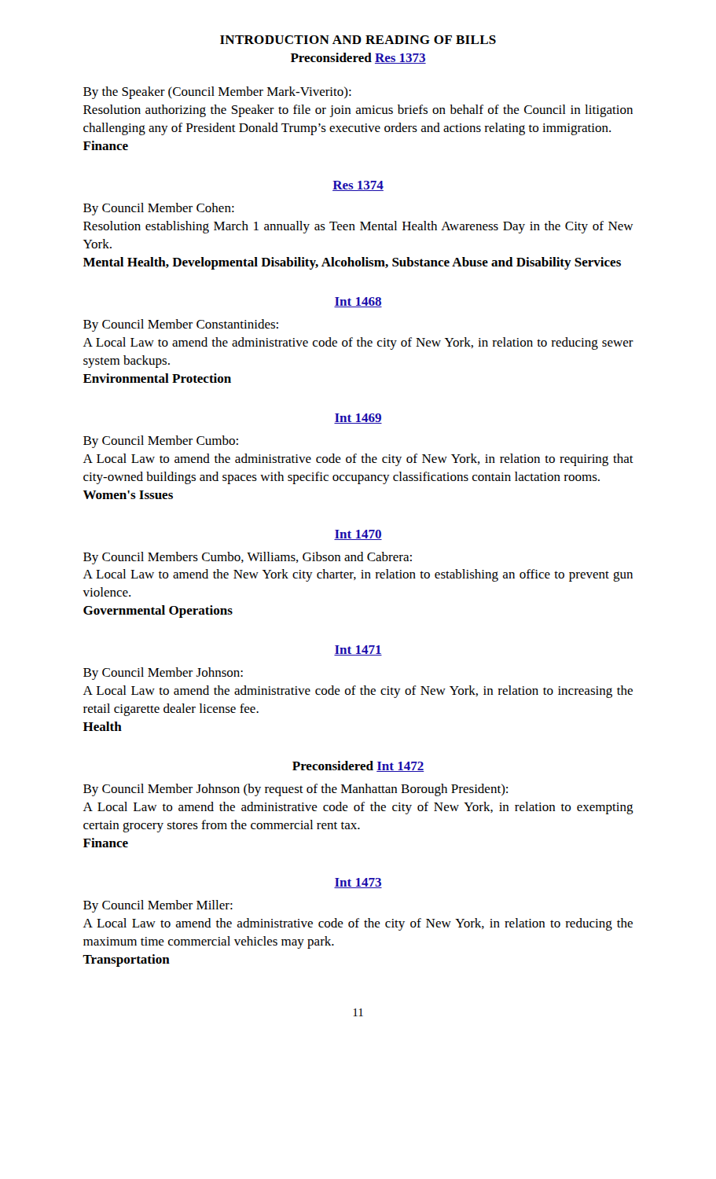INTRODUCTION AND READING OF BILLS
Preconsidered Res 1373
By the Speaker (Council Member Mark-Viverito):
Resolution authorizing the Speaker to file or join amicus briefs on behalf of the Council in litigation challenging any of President Donald Trump’s executive orders and actions relating to immigration.
Finance
Res 1374
By Council Member Cohen:
Resolution establishing March 1 annually as Teen Mental Health Awareness Day in the City of New York.
Mental Health, Developmental Disability, Alcoholism, Substance Abuse and Disability Services
Int 1468
By Council Member Constantinides:
A Local Law to amend the administrative code of the city of New York, in relation to reducing sewer system backups.
Environmental Protection
Int 1469
By Council Member Cumbo:
A Local Law to amend the administrative code of the city of New York, in relation to requiring that city-owned buildings and spaces with specific occupancy classifications contain lactation rooms.
Women's Issues
Int 1470
By Council Members Cumbo, Williams, Gibson and Cabrera:
A Local Law to amend the New York city charter, in relation to establishing an office to prevent gun violence.
Governmental Operations
Int 1471
By Council Member Johnson:
A Local Law to amend the administrative code of the city of New York, in relation to increasing the retail cigarette dealer license fee.
Health
Preconsidered Int 1472
By Council Member Johnson (by request of the Manhattan Borough President):
A Local Law to amend the administrative code of the city of New York, in relation to exempting certain grocery stores from the commercial rent tax.
Finance
Int 1473
By Council Member Miller:
A Local Law to amend the administrative code of the city of New York, in relation to reducing the maximum time commercial vehicles may park.
Transportation
11